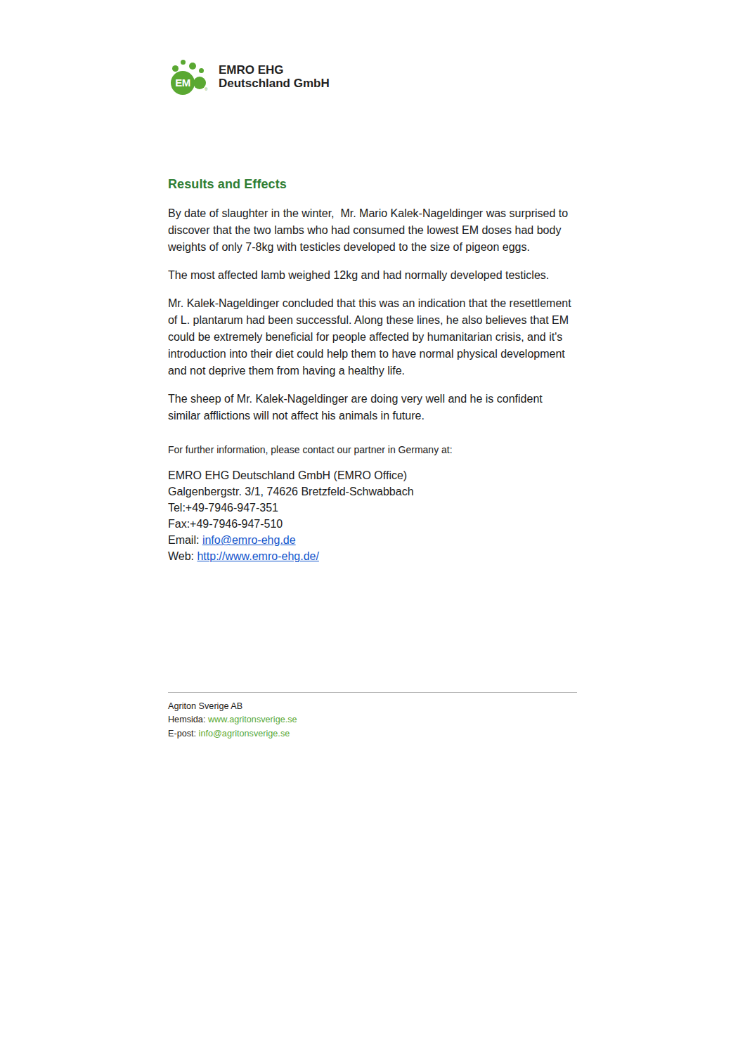EM
®
EMRO EHG
Deutschland GmbH
Results and Effects
By date of slaughter in the winter, Mr. Mario Kalek-Nageldinger was surprised to discover that the two lambs who had consumed the lowest EM doses had body weights of only 7-8kg with testicles developed to the size of pigeon eggs.
The most affected lamb weighed 12kg and had normally developed testicles.
Mr. Kalek-Nageldinger concluded that this was an indication that the resettlement of L. plantarum had been successful. Along these lines, he also believes that EM could be extremely beneficial for people affected by humanitarian crisis, and it's introduction into their diet could help them to have normal physical development and not deprive them from having a healthy life.
The sheep of Mr. Kalek-Nageldinger are doing very well and he is confident similar afflictions will not affect his animals in future.
For further information, please contact our partner in Germany at:
EMRO EHG Deutschland GmbH (EMRO Office)
Galgenbergstr. 3/1, 74626 Bretzfeld-Schwabbach
Tel:+49-7946-947-351
Fax:+49-7946-947-510
Email: info@emro-ehg.de
Web: http://www.emro-ehg.de/
Agriton Sverige AB
Hemsida: www.agritonsverige.se
E-post: info@agritonsverige.se